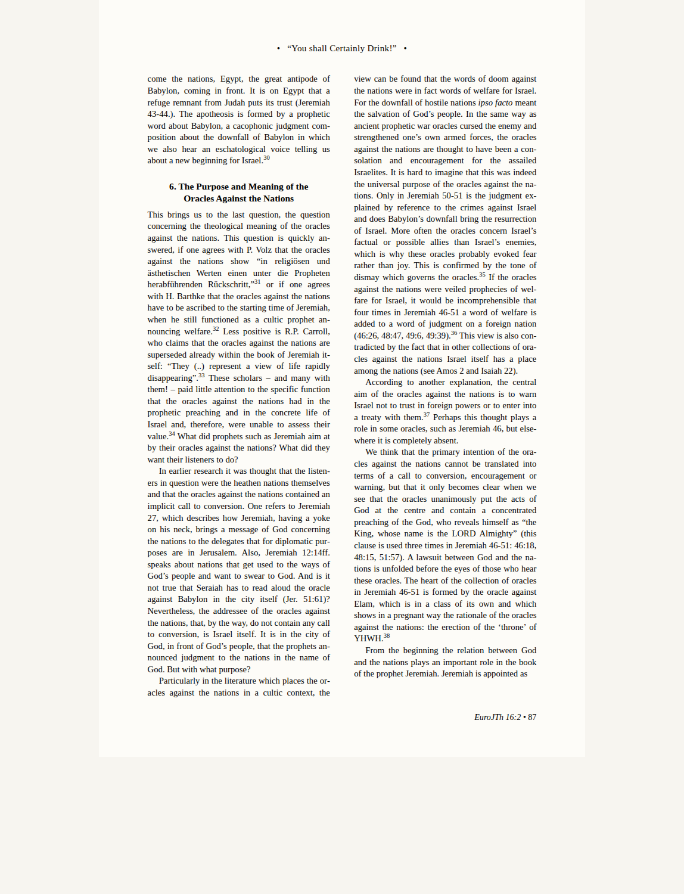• “You shall Certainly Drink!” •
come the nations, Egypt, the great antipode of Babylon, coming in front. It is on Egypt that a refuge remnant from Judah puts its trust (Jeremiah 43-44.). The apotheosis is formed by a prophetic word about Babylon, a cacophonic judgment composition about the downfall of Babylon in which we also hear an eschatological voice telling us about a new beginning for Israel.30
6. The Purpose and Meaning of the
Oracles Against the Nations
This brings us to the last question, the question concerning the theological meaning of the oracles against the nations. This question is quickly answered, if one agrees with P. Volz that the oracles against the nations show “in religiösen und ästhetischen Werten einen unter die Propheten herabführenden Rückschritt,”31 or if one agrees with H. Barthke that the oracles against the nations have to be ascribed to the starting time of Jeremiah, when he still functioned as a cultic prophet announcing welfare.32 Less positive is R.P. Carroll, who claims that the oracles against the nations are superseded already within the book of Jeremiah itself: “They (..) represent a view of life rapidly disappearing”.33 These scholars – and many with them! – paid little attention to the specific function that the oracles against the nations had in the prophetic preaching and in the concrete life of Israel and, therefore, were unable to assess their value.34 What did prophets such as Jeremiah aim at by their oracles against the nations? What did they want their listeners to do?
In earlier research it was thought that the listeners in question were the heathen nations themselves and that the oracles against the nations contained an implicit call to conversion. One refers to Jeremiah 27, which describes how Jeremiah, having a yoke on his neck, brings a message of God concerning the nations to the delegates that for diplomatic purposes are in Jerusalem. Also, Jeremiah 12:14ff. speaks about nations that get used to the ways of God’s people and want to swear to God. And is it not true that Seraiah has to read aloud the oracle against Babylon in the city itself (Jer. 51:61)? Nevertheless, the addressee of the oracles against the nations, that, by the way, do not contain any call to conversion, is Israel itself. It is in the city of God, in front of God’s people, that the prophets announced judgment to the nations in the name of God. But with what purpose?
Particularly in the literature which places the oracles against the nations in a cultic context, the view can be found that the words of doom against the nations were in fact words of welfare for Israel. For the downfall of hostile nations ipso facto meant the salvation of God’s people. In the same way as ancient prophetic war oracles cursed the enemy and strengthened one’s own armed forces, the oracles against the nations are thought to have been a consolation and encouragement for the assailed Israelites. It is hard to imagine that this was indeed the universal purpose of the oracles against the nations. Only in Jeremiah 50-51 is the judgment explained by reference to the crimes against Israel and does Babylon’s downfall bring the resurrection of Israel. More often the oracles concern Israel’s factual or possible allies than Israel’s enemies, which is why these oracles probably evoked fear rather than joy. This is confirmed by the tone of dismay which governs the oracles.35 If the oracles against the nations were veiled prophecies of welfare for Israel, it would be incomprehensible that four times in Jeremiah 46-51 a word of welfare is added to a word of judgment on a foreign nation (46:26, 48:47, 49:6, 49:39).36 This view is also contradicted by the fact that in other collections of oracles against the nations Israel itself has a place among the nations (see Amos 2 and Isaiah 22).
According to another explanation, the central aim of the oracles against the nations is to warn Israel not to trust in foreign powers or to enter into a treaty with them.37 Perhaps this thought plays a role in some oracles, such as Jeremiah 46, but elsewhere it is completely absent.
We think that the primary intention of the oracles against the nations cannot be translated into terms of a call to conversion, encouragement or warning, but that it only becomes clear when we see that the oracles unanimously put the acts of God at the centre and contain a concentrated preaching of the God, who reveals himself as “the King, whose name is the LORD Almighty” (this clause is used three times in Jeremiah 46-51: 46:18, 48:15, 51:57). A lawsuit between God and the nations is unfolded before the eyes of those who hear these oracles. The heart of the collection of oracles in Jeremiah 46-51 is formed by the oracle against Elam, which is in a class of its own and which shows in a pregnant way the rationale of the oracles against the nations: the erection of the ‘throne’ of YHWH.38
From the beginning the relation between God and the nations plays an important role in the book of the prophet Jeremiah. Jeremiah is appointed as
EuroJTh 16:2 • 87